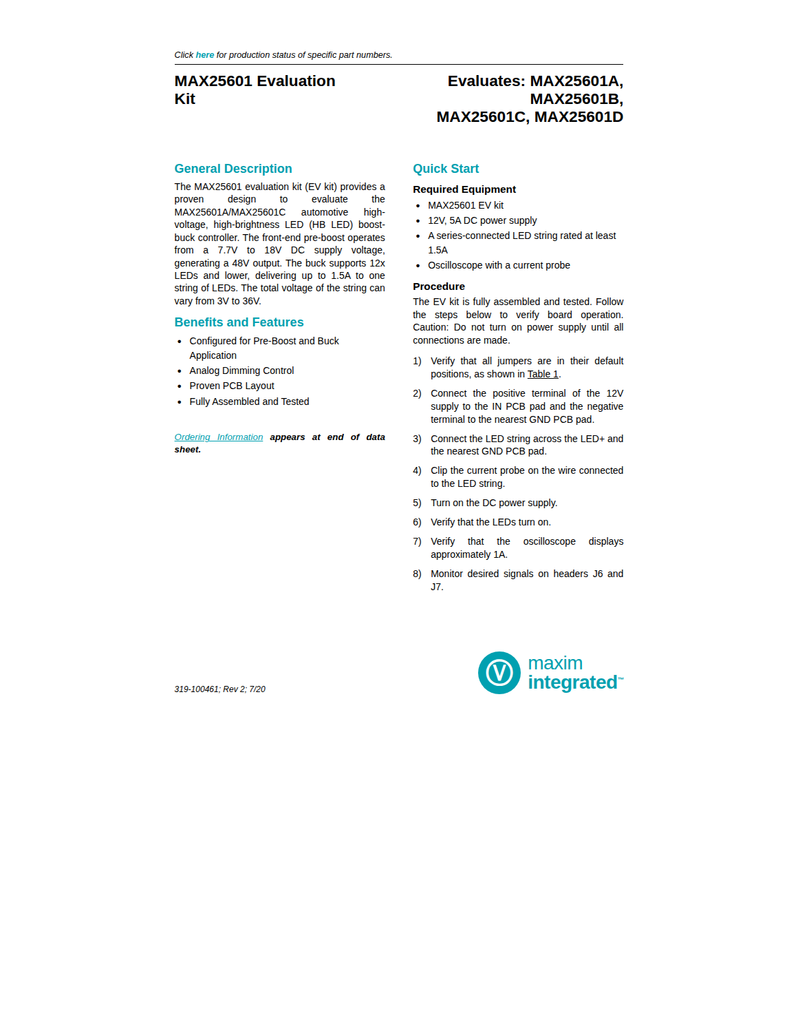Click here for production status of specific part numbers.
MAX25601 Evaluation Kit
Evaluates: MAX25601A, MAX25601B,
MAX25601C, MAX25601D
General Description
The MAX25601 evaluation kit (EV kit) provides a proven design to evaluate the MAX25601A/MAX25601C automotive high-voltage, high-brightness LED (HB LED) boost-buck controller. The front-end pre-boost operates from a 7.7V to 18V DC supply voltage, generating a 48V output. The buck supports 12x LEDs and lower, delivering up to 1.5A to one string of LEDs. The total voltage of the string can vary from 3V to 36V.
Benefits and Features
Configured for Pre-Boost and Buck Application
Analog Dimming Control
Proven PCB Layout
Fully Assembled and Tested
Ordering Information appears at end of data sheet.
Quick Start
Required Equipment
MAX25601 EV kit
12V, 5A DC power supply
A series-connected LED string rated at least 1.5A
Oscilloscope with a current probe
Procedure
The EV kit is fully assembled and tested. Follow the steps below to verify board operation. Caution: Do not turn on power supply until all connections are made.
Verify that all jumpers are in their default positions, as shown in Table 1.
Connect the positive terminal of the 12V supply to the IN PCB pad and the negative terminal to the nearest GND PCB pad.
Connect the LED string across the LED+ and the nearest GND PCB pad.
Clip the current probe on the wire connected to the LED string.
Turn on the DC power supply.
Verify that the LEDs turn on.
Verify that the oscilloscope displays approximately 1A.
Monitor desired signals on headers J6 and J7.
319-100461; Rev 2; 7/20
Ⓥ
maxim
integrated™